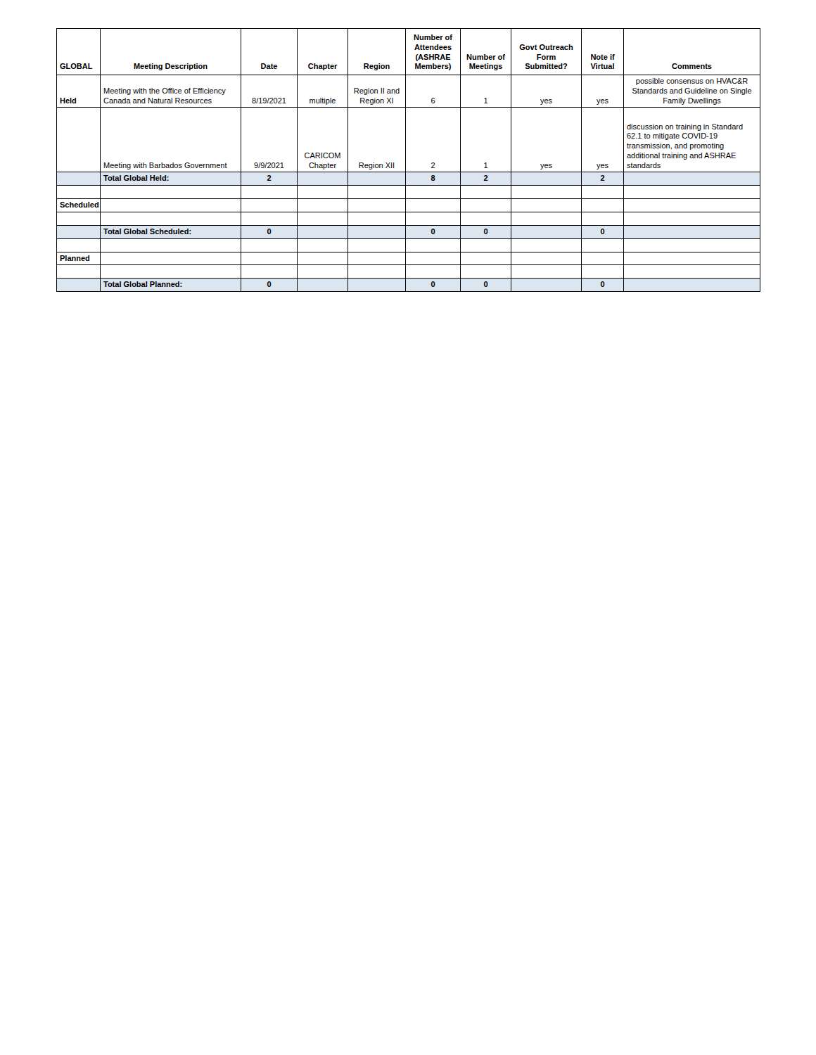| GLOBAL | Meeting Description | Date | Chapter | Region | Number of Attendees (ASHRAE Members) | Number of Meetings | Govt Outreach Form Submitted? | Note if Virtual | Comments |
| --- | --- | --- | --- | --- | --- | --- | --- | --- | --- |
| Held | Meeting with the Office of Efficiency Canada and Natural Resources | 8/19/2021 | multiple | Region II and Region XI | 6 | 1 | yes | yes | possible consensus on HVAC&R Standards and Guideline on Single Family Dwellings |
| | Meeting with Barbados Government | 9/9/2021 | CARICOM Chapter | Region XII | 2 | 1 | yes | yes | discussion on training in Standard 62.1 to mitigate COVID-19 transmission, and promoting additional training and ASHRAE standards |
| | Total Global Held: | 2 | | | 8 | 2 | | 2 | |
| Scheduled | | | | | | | | | |
| | Total Global Scheduled: | 0 | | | 0 | 0 | | 0 | |
| Planned | | | | | | | | | |
| | Total Global Planned: | 0 | | | 0 | 0 | | 0 | |